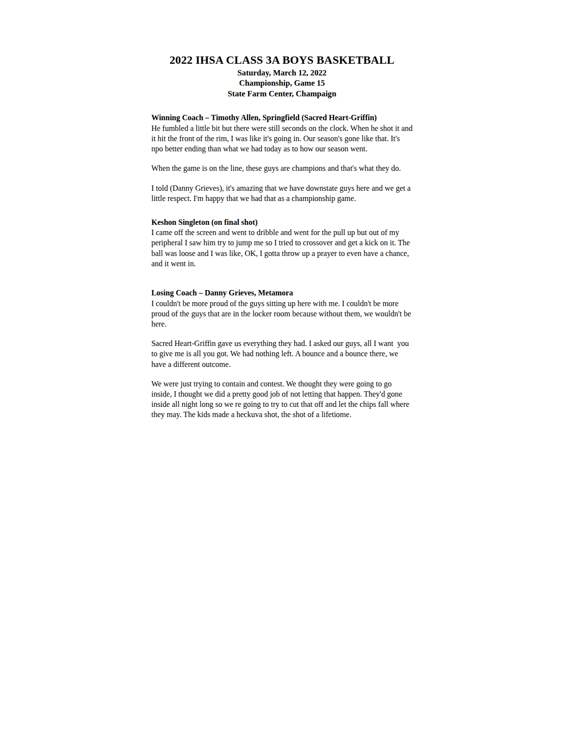2022 IHSA CLASS 3A BOYS BASKETBALL
Saturday, March 12, 2022
Championship, Game 15
State Farm Center, Champaign
Winning Coach – Timothy Allen, Springfield (Sacred Heart-Griffin)
He fumbled a little bit but there were still seconds on the clock. When he shot it and it hit the front of the rim, I was like it's going in. Our season's gone like that. It's npo better ending than what we had today as to how our season went.
When the game is on the line, these guys are champions and that's what they do.
I told (Danny Grieves), it's amazing that we have downstate guys here and we get a little respect. I'm happy that we had that as a championship game.
Keshon Singleton (on final shot)
I came off the screen and went to dribble and went for the pull up but out of my peripheral I saw him try to jump me so I tried to crossover and get a kick on it. The ball was loose and I was like, OK, I gotta throw up a prayer to even have a chance, and it went in.
Losing Coach – Danny Grieves, Metamora
I couldn't be more proud of the guys sitting up here with me. I couldn't be more proud of the guys that are in the locker room because without them, we wouldn't be here.
Sacred Heart-Griffin gave us everything they had. I asked our guys, all I want you to give me is all you got. We had nothing left. A bounce and a bounce there, we have a different outcome.
We were just trying to contain and contest. We thought they were going to go inside, I thought we did a pretty good job of not letting that happen. They'd gone inside all night long so we re going to try to cut that off and let the chips fall where they may. The kids made a heckuva shot, the shot of a lifetiome.